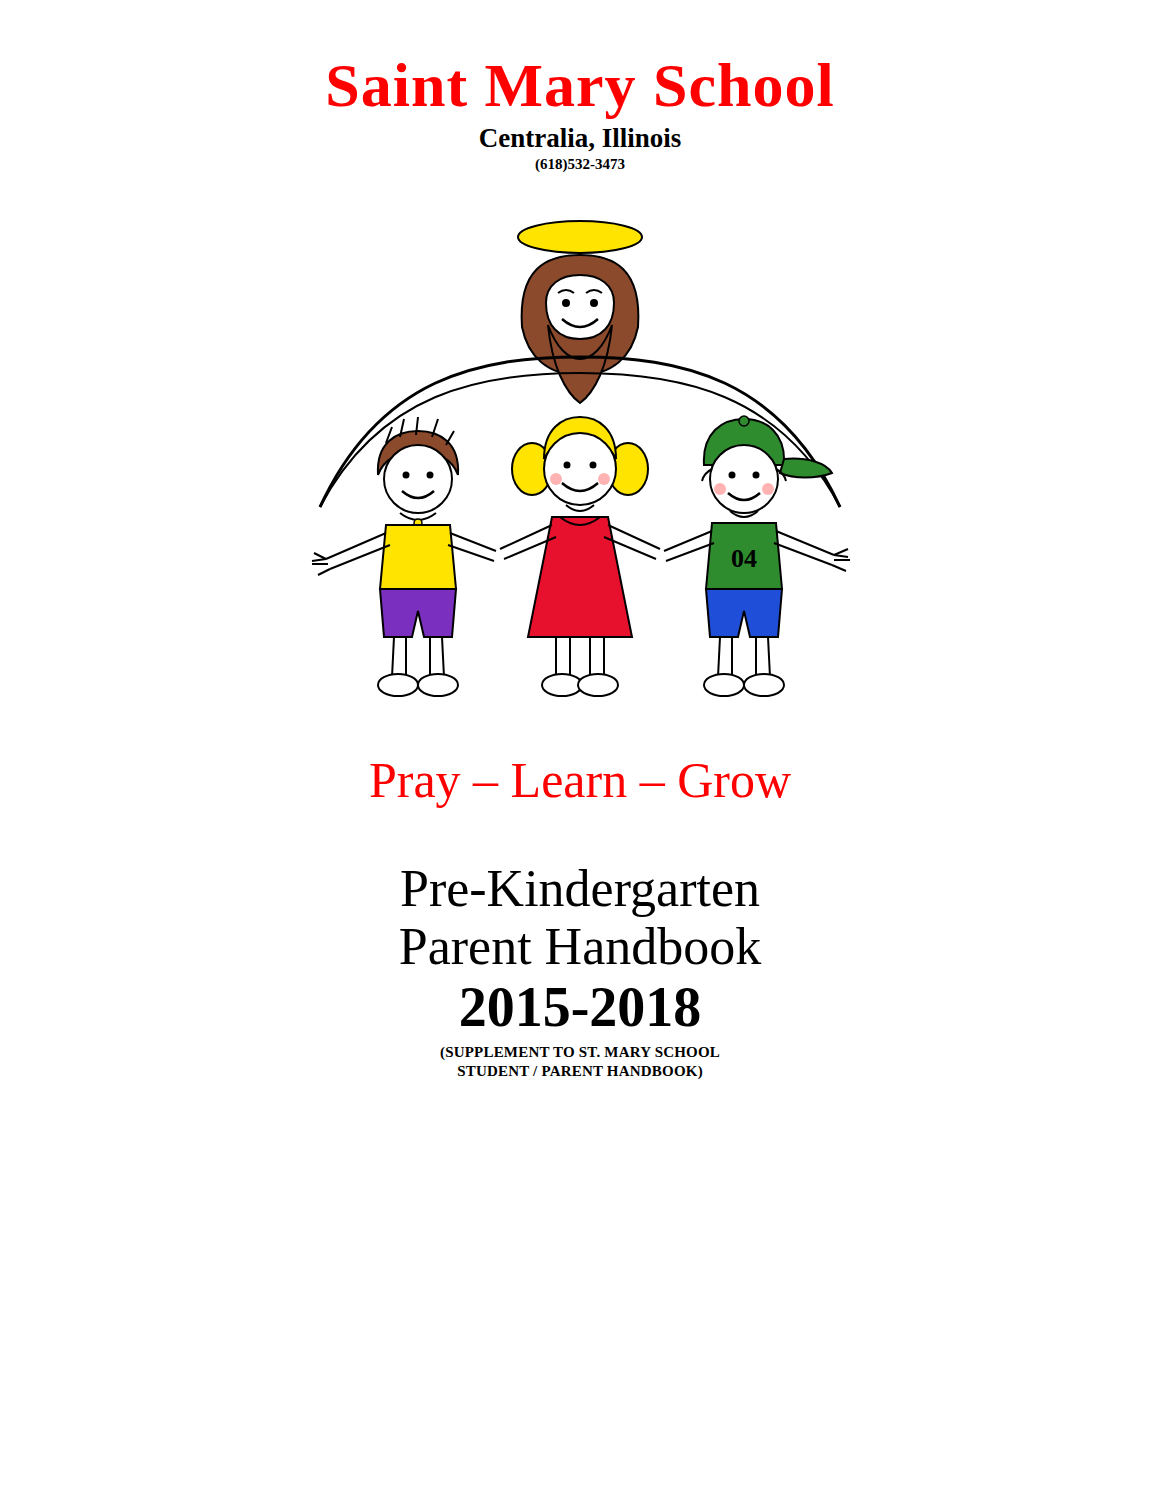Saint Mary School
Centralia, Illinois
(618)532-3473
04
Pray – Learn – Grow
Pre-Kindergarten
Parent Handbook
2015-2018
(SUPPLEMENT TO ST. MARY SCHOOL
STUDENT / PARENT HANDBOOK)